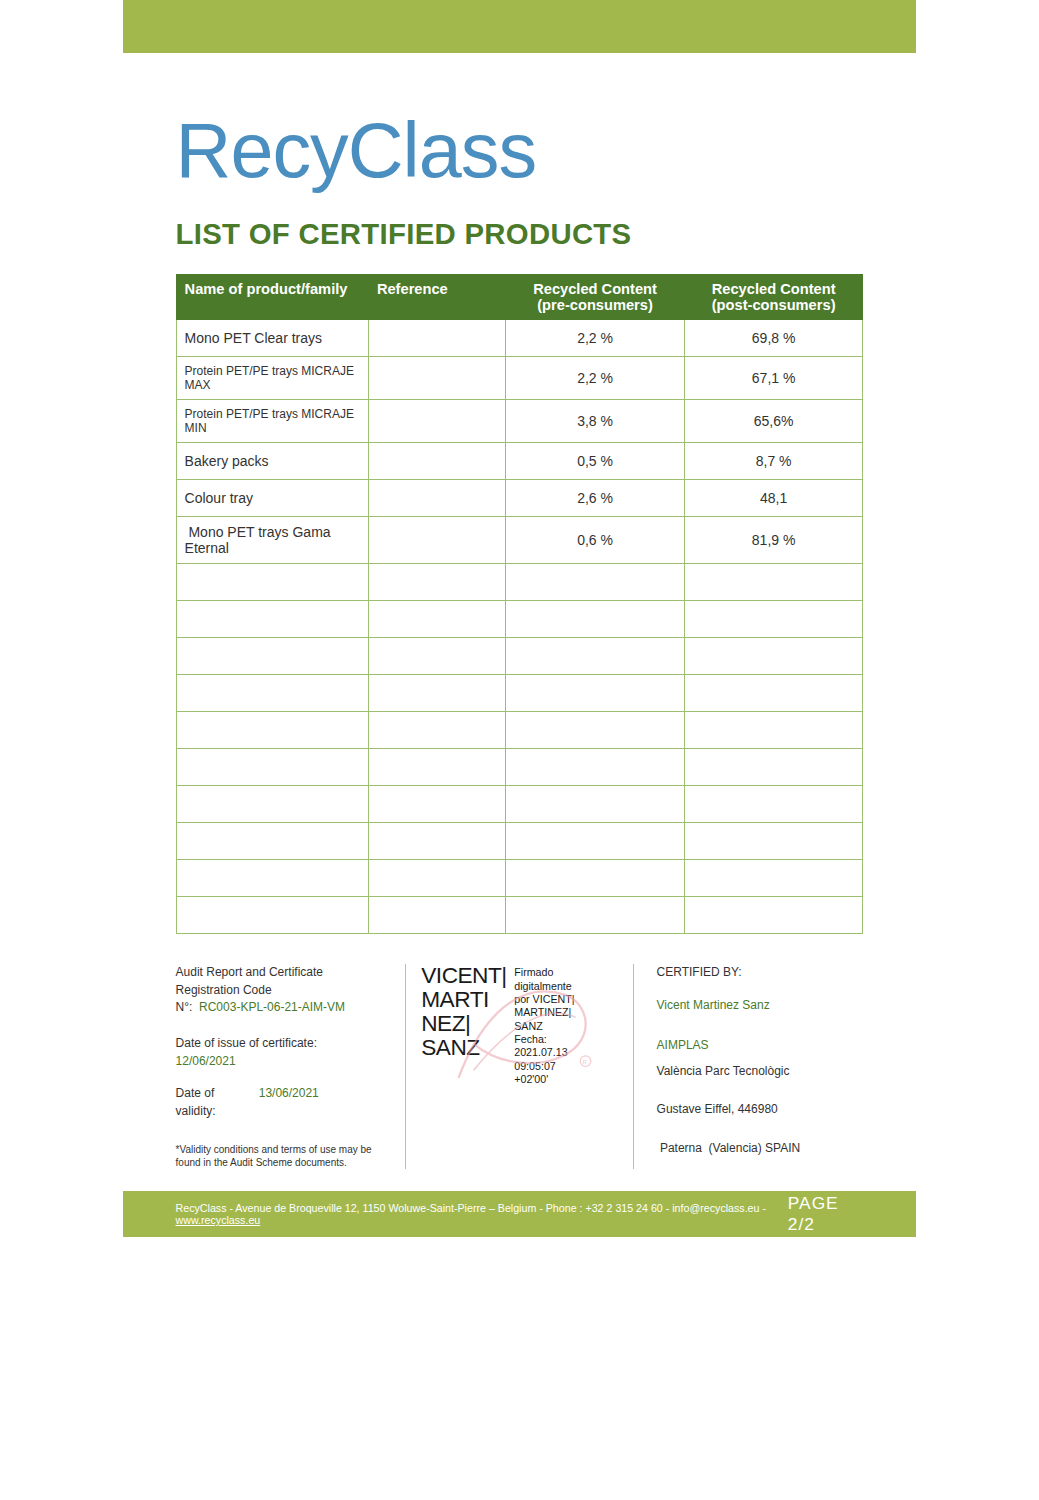RecyClass
LIST OF CERTIFIED PRODUCTS
| Name of product/family | Reference | Recycled Content (pre-consumers) | Recycled Content (post-consumers) |
| --- | --- | --- | --- |
| Mono PET Clear trays | | 2,2 % | 69,8 % |
| Protein PET/PE trays MICRAJE MAX | | 2,2 % | 67,1 % |
| Protein PET/PE trays MICRAJE MIN | | 3,8 % | 65,6% |
| Bakery packs | | 0,5 % | 8,7 % |
| Colour tray | | 2,6 % | 48,1 |
| Mono PET trays Gama Eternal | | 0,6 % | 81,9 % |
Audit Report and Certificate Registration Code
N°: RC003-KPL-06-21-AIM-VM
Date of issue of certificate:
12/06/2021
Date of validity:
13/06/2021
*Validity conditions and terms of use may be found in the Audit Scheme documents.
R
VICENT|
MARTI
NEZ|
SANZ
Firmado
digitalmente
por VICENT|
MARTINEZ|
SANZ
Fecha:
2021.07.13
09:05:07
+02'00'
CERTIFIED BY:
Vicent Martinez Sanz
AIMPLAS
València Parc Tecnològic
Gustave Eiffel, 446980
Paterna (Valencia) SPAIN
RecyClass - Avenue de Broqueville 12, 1150 Woluwe-Saint-Pierre – Belgium - Phone : +32 2 315 24 60 - info@recyclass.eu - www.recyclass.eu
PAGE 2/2